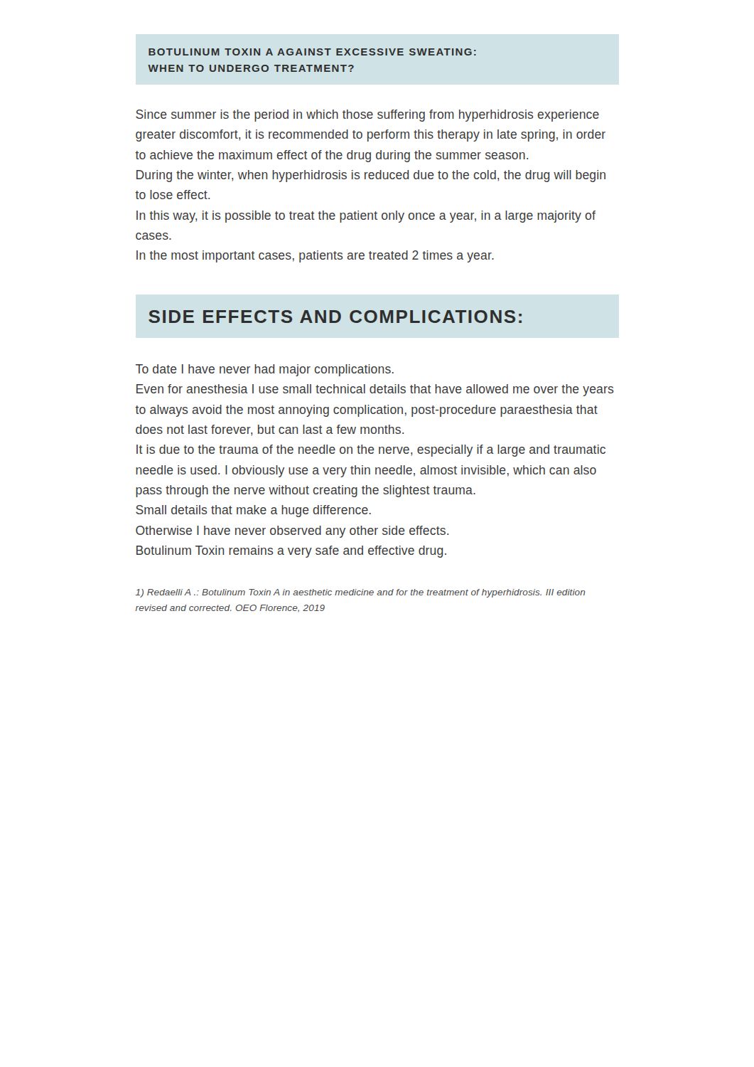Botulinum toxin A against excessive sweating:
when to undergo treatment?
Since summer is the period in which those suffering from hyperhidrosis experience greater discomfort, it is recommended to perform this therapy in late spring, in order to achieve the maximum effect of the drug during the summer season.
During the winter, when hyperhidrosis is reduced due to the cold, the drug will begin to lose effect.
In this way, it is possible to treat the patient only once a year, in a large majority of cases.
In the most important cases, patients are treated 2 times a year.
Side effects and complications:
To date I have never had major complications.
Even for anesthesia I use small technical details that have allowed me over the years to always avoid the most annoying complication, post-procedure paraesthesia that does not last forever, but can last a few months.
It is due to the trauma of the needle on the nerve, especially if a large and traumatic needle is used. I obviously use a very thin needle, almost invisible, which can also pass through the nerve without creating the slightest trauma.
Small details that make a huge difference.
Otherwise I have never observed any other side effects.
Botulinum Toxin remains a very safe and effective drug.
1) Redaelli A .: Botulinum Toxin A in aesthetic medicine and for the treatment of hyperhidrosis. III edition revised and corrected. OEO Florence, 2019